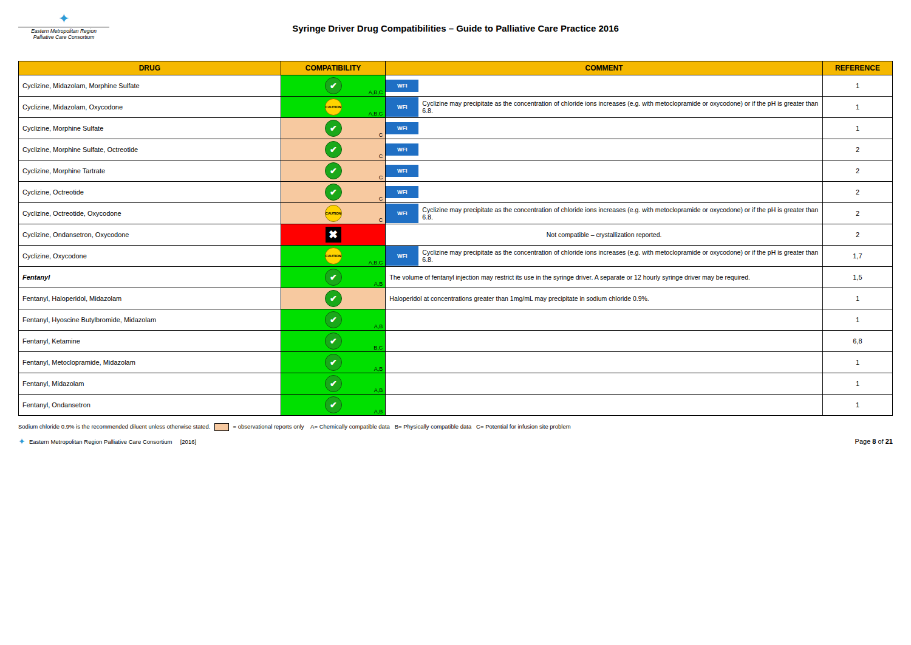✦
Eastern Metropolitan Region
Palliative Care Consortium
Syringe Driver Drug Compatibilities – Guide to Palliative Care Practice 2016
| DRUG | COMPATIBILITY | COMMENT | REFERENCE |
| --- | --- | --- | --- |
| Cyclizine, Midazolam, Morphine Sulfate | A,B,C | / WFI / / | 1 |
| Cyclizine, Midazolam, Oxycodone | A,B,C | / WFI / Cyclizine may precipitate as the concentration of chloride ions increases (e.g. with metoclopramide or oxycodone) or if the pH is greater than 6.8. / | 1 |
| Cyclizine, Morphine Sulfate | C | / WFI / / | 1 |
| Cyclizine, Morphine Sulfate, Octreotide | C | / WFI / / | 2 |
| Cyclizine, Morphine Tartrate | C | / WFI / / | 2 |
| Cyclizine, Octreotide | C | / WFI / / | 2 |
| Cyclizine, Octreotide, Oxycodone | C | / WFI / Cyclizine may precipitate as the concentration of chloride ions increases (e.g. with metoclopramide or oxycodone) or if the pH is greater than 6.8. / | 2 |
| Cyclizine, Ondansetron, Oxycodone | | Not compatible – crystallization reported. | 2 |
| Cyclizine, Oxycodone | A,B,C | / WFI / Cyclizine may precipitate as the concentration of chloride ions increases (e.g. with metoclopramide or oxycodone) or if the pH is greater than 6.8. / | 1,7 |
| Fentanyl | A,B | The volume of fentanyl injection may restrict its use in the syringe driver. A separate or 12 hourly syringe driver may be required. | 1,5 |
| Fentanyl, Haloperidol, Midazolam | | Haloperidol at concentrations greater than 1mg/mL may precipitate in sodium chloride 0.9%. | 1 |
| Fentanyl, Hyoscine Butylbromide, Midazolam | A,B | | 1 |
| Fentanyl, Ketamine | B,C | | 6,8 |
| Fentanyl, Metoclopramide, Midazolam | A,B | | 1 |
| Fentanyl, Midazolam | A,B | | 1 |
| Fentanyl, Ondansetron | A,B | | 1 |
Sodium chloride 0.9% is the recommended diluent unless otherwise stated. = observational reports only A= Chemically compatible data B= Physically compatible data C= Potential for infusion site problem
✦ Eastern Metropolitan Region Palliative Care Consortium [2016]
Page 8 of 21